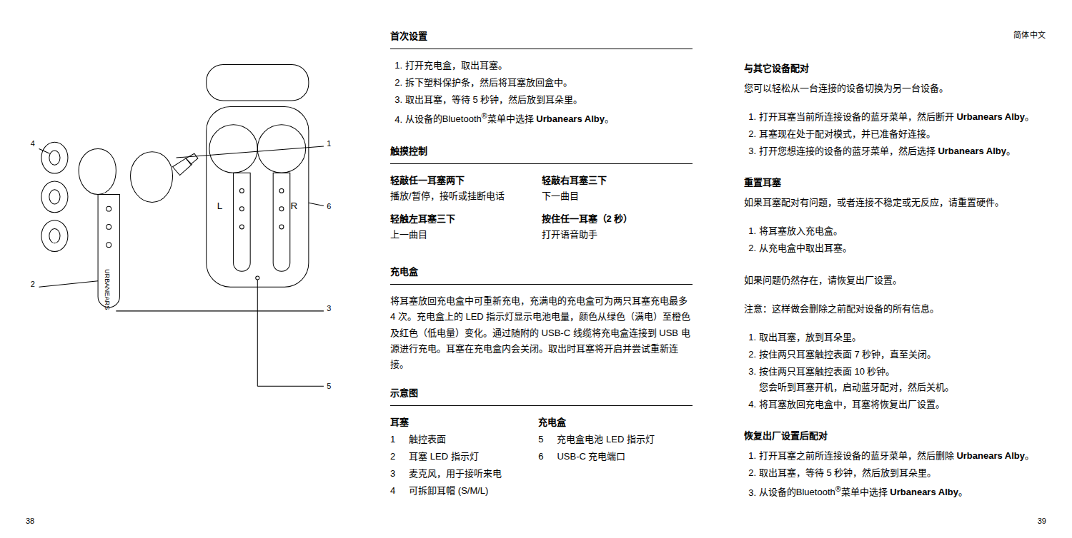4 2 1 3 6 5 URBANEARS L R
38
首次设置
打开充电盒，取出耳塞。
拆下塑料保护条，然后将耳塞放回盒中。
取出耳塞，等待 5 秒钟，然后放到耳朵里。
从设备的Bluetooth®菜单中选择 Urbanears Alby。
触摸控制
| 轻敲任一耳塞两下 播放/暂停，接听或挂断电话 | 轻敲右耳塞三下 下一曲目 |
| 轻触左耳塞三下 上一曲目 | 按住任一耳塞（2 秒） 打开语音助手 |
充电盒
将耳塞放回充电盒中可重新充电，充满电的充电盒可为两只耳塞充电最多 4 次。充电盒上的 LED 指示灯显示电池电量，颜色从绿色（满电）至橙色及红色（低电量）变化。通过随附的 USB-C 线缆将充电盒连接到 USB 电源进行充电。耳塞在充电盒内会关闭。取出时耳塞将开启并尝试重新连接。
示意图
| 耳塞 | 充电盒 |
| 1 | 触控表面 | 5 | 充电盒电池 LED 指示灯 |
| 2 | 耳塞 LED 指示灯 | 6 | USB-C 充电端口 |
| 3 | 麦克风，用于接听来电 | | |
| 4 | 可拆卸耳帽 (S/M/L) | | |
简体中文
与其它设备配对
您可以轻松从一台连接的设备切换为另一台设备。
打开耳塞当前所连接设备的蓝牙菜单，然后断开 Urbanears Alby。
耳塞现在处于配对模式，并已准备好连接。
打开您想连接的设备的蓝牙菜单，然后选择 Urbanears Alby。
重置耳塞
如果耳塞配对有问题，或者连接不稳定或无反应，请重置硬件。
将耳塞放入充电盒。
从充电盒中取出耳塞。
如果问题仍然存在，请恢复出厂设置。
注意：这样做会删除之前配对设备的所有信息。
取出耳塞，放到耳朵里。
按住两只耳塞触控表面 7 秒钟，直至关闭。
按住两只耳塞触控表面 10 秒钟。
您会听到耳塞开机，启动蓝牙配对，然后关机。
将耳塞放回充电盒中，耳塞将恢复出厂设置。
恢复出厂设置后配对
打开耳塞之前所连接设备的蓝牙菜单，然后删除 Urbanears Alby。
取出耳塞，等待 5 秒钟，然后放到耳朵里。
从设备的Bluetooth®菜单中选择 Urbanears Alby。
39